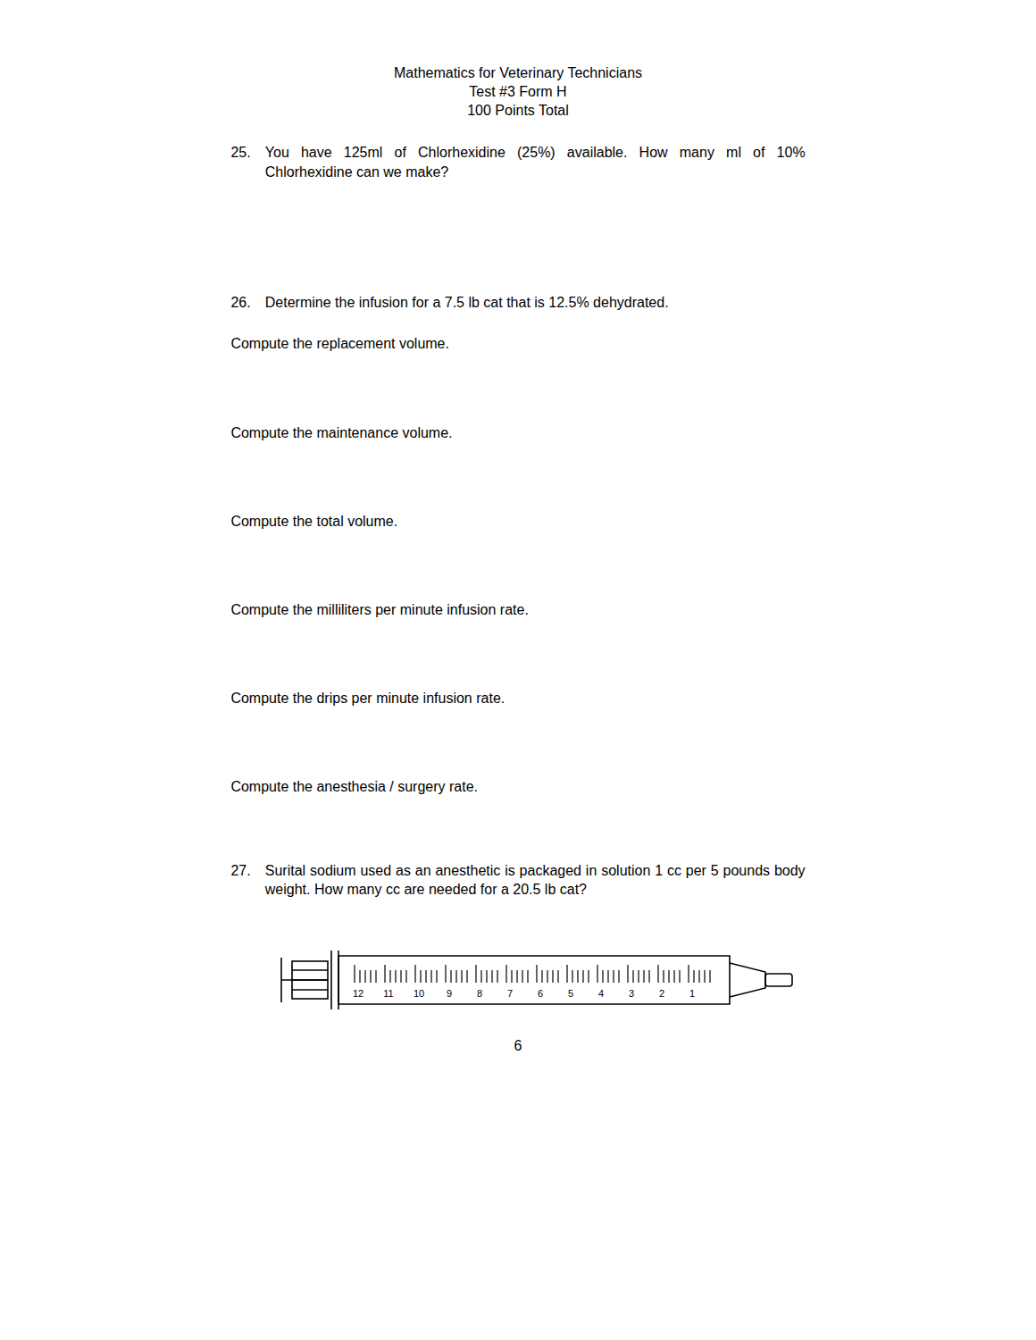Mathematics for Veterinary Technicians
Test #3 Form H
100 Points Total
25.
You have 125ml of Chlorhexidine (25%) available. How many ml of 10% Chlorhexidine can we make?
26.
Determine the infusion for a 7.5 lb cat that is 12.5% dehydrated.
Compute the replacement volume.
Compute the maintenance volume.
Compute the total volume.
Compute the milliliters per minute infusion rate.
Compute the drips per minute infusion rate.
Compute the anesthesia / surgery rate.
27.
Surital sodium used as an anesthetic is packaged in solution 1 cc per 5 pounds body weight. How many cc are needed for a 20.5 lb cat?
12 11 10 9 8 7 6 5 4 3 2 1
6